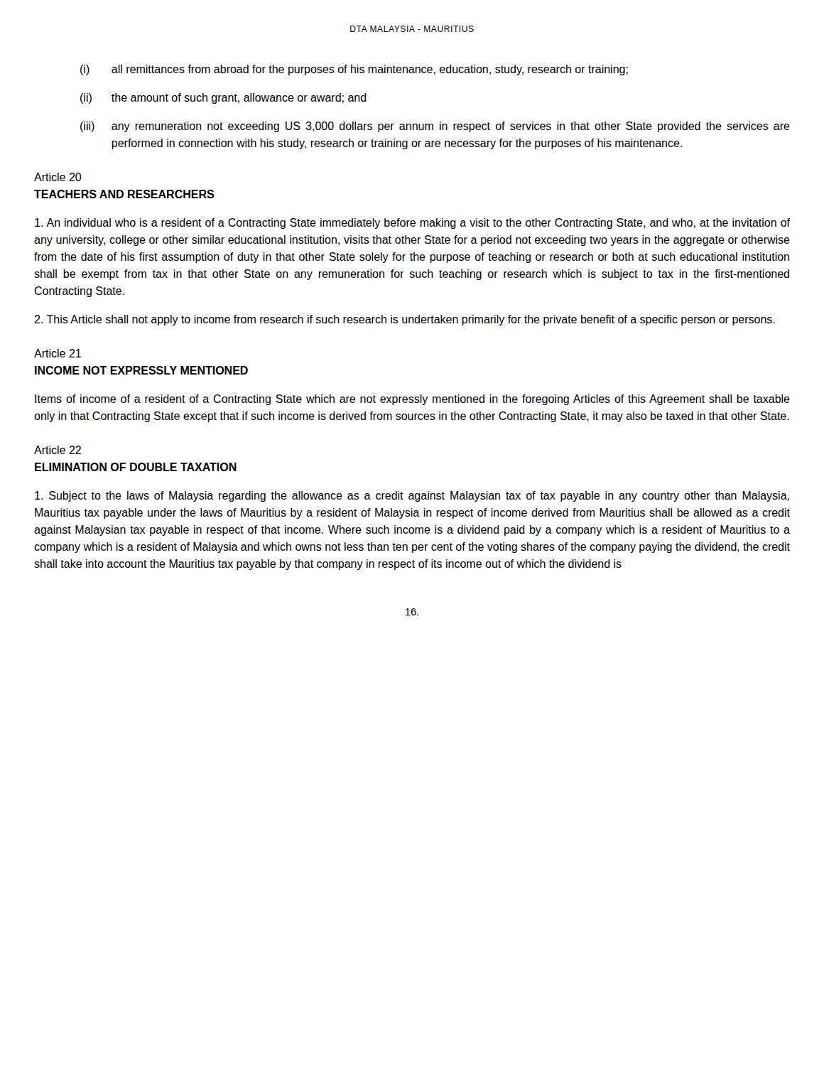DTA MALAYSIA - MAURITIUS
(i) all remittances from abroad for the purposes of his maintenance, education, study, research or training;
(ii) the amount of such grant, allowance or award; and
(iii) any remuneration not exceeding US 3,000 dollars per annum in respect of services in that other State provided the services are performed in connection with his study, research or training or are necessary for the purposes of his maintenance.
Article 20 TEACHERS AND RESEARCHERS
1. An individual who is a resident of a Contracting State immediately before making a visit to the other Contracting State, and who, at the invitation of any university, college or other similar educational institution, visits that other State for a period not exceeding two years in the aggregate or otherwise from the date of his first assumption of duty in that other State solely for the purpose of teaching or research or both at such educational institution shall be exempt from tax in that other State on any remuneration for such teaching or research which is subject to tax in the first-mentioned Contracting State.
2. This Article shall not apply to income from research if such research is undertaken primarily for the private benefit of a specific person or persons.
Article 21 INCOME NOT EXPRESSLY MENTIONED
Items of income of a resident of a Contracting State which are not expressly mentioned in the foregoing Articles of this Agreement shall be taxable only in that Contracting State except that if such income is derived from sources in the other Contracting State, it may also be taxed in that other State.
Article 22 ELIMINATION OF DOUBLE TAXATION
1. Subject to the laws of Malaysia regarding the allowance as a credit against Malaysian tax of tax payable in any country other than Malaysia, Mauritius tax payable under the laws of Mauritius by a resident of Malaysia in respect of income derived from Mauritius shall be allowed as a credit against Malaysian tax payable in respect of that income. Where such income is a dividend paid by a company which is a resident of Mauritius to a company which is a resident of Malaysia and which owns not less than ten per cent of the voting shares of the company paying the dividend, the credit shall take into account the Mauritius tax payable by that company in respect of its income out of which the dividend is
16.